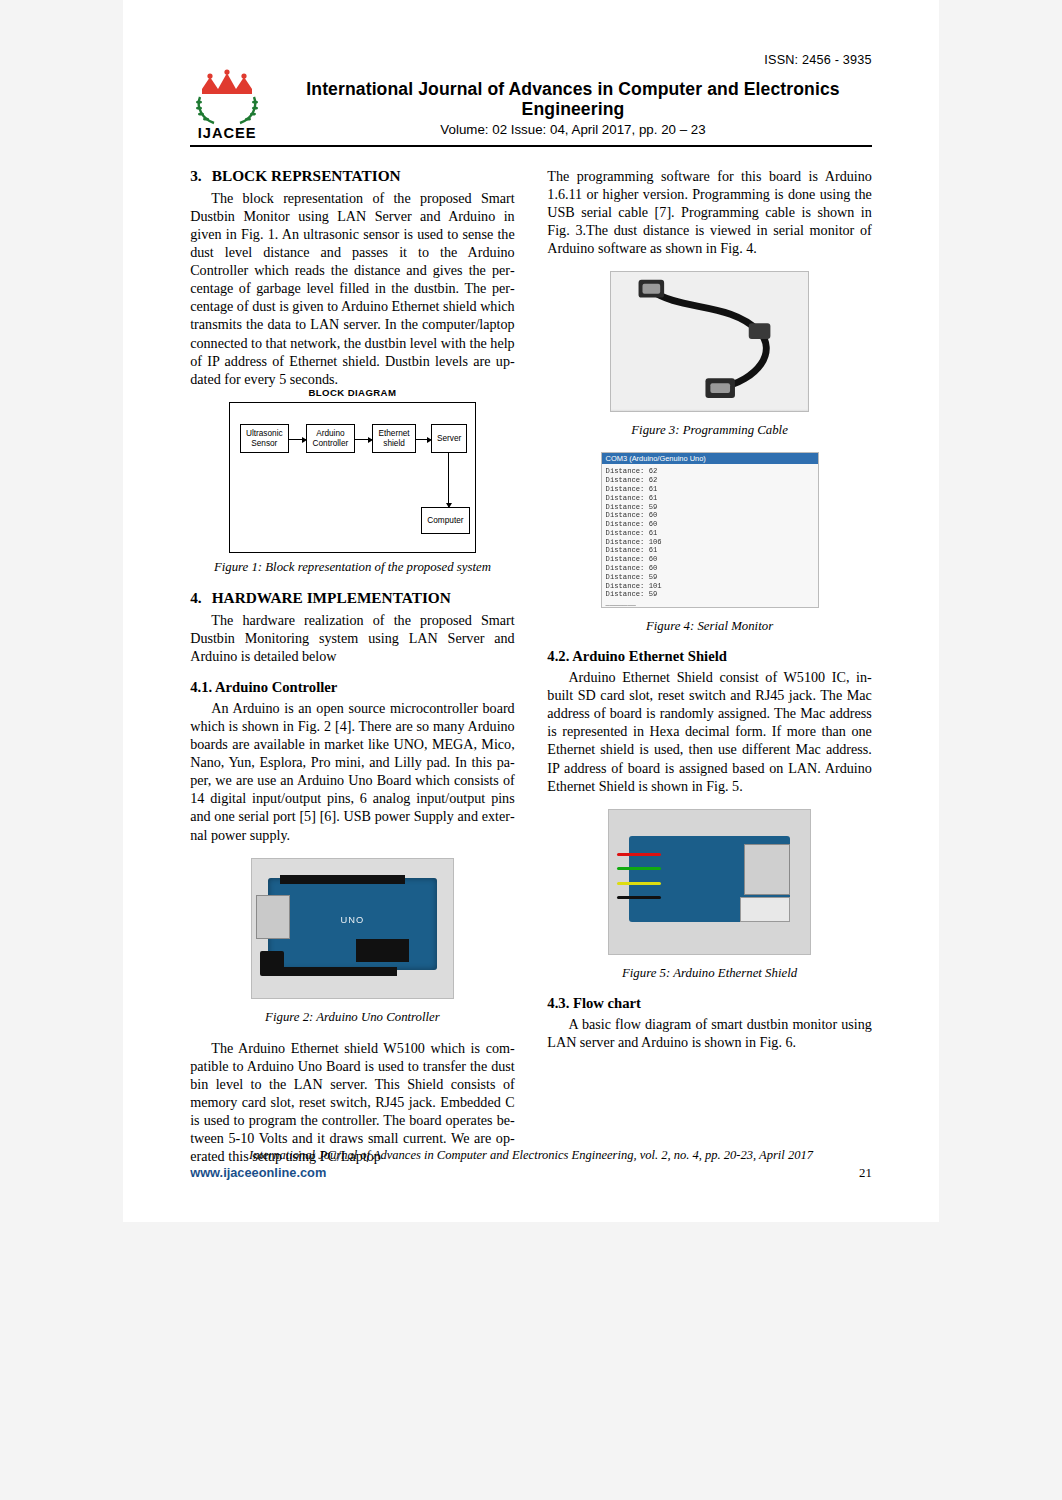ISSN: 2456 - 3935
IJACEE
International Journal of Advances in Computer and Electronics Engineering
Volume: 02 Issue: 04, April 2017, pp. 20 – 23
3. BLOCK REPRSENTATION
The block representation of the proposed Smart Dustbin Monitor using LAN Server and Arduino in given in Fig. 1. An ultrasonic sensor is used to sense the dust level distance and passes it to the Arduino Controller which reads the distance and gives the percentage of garbage level filled in the dustbin. The percentage of dust is given to Arduino Ethernet shield which transmits the data to LAN server. In the computer/laptop connected to that network, the dustbin level with the help of IP address of Ethernet shield. Dustbin levels are updated for every 5 seconds.
BLOCK DIAGRAM
Ultrasonic
Sensor
Arduino
Controller
Ethernet
shield
Server
Computer
Figure 1: Block representation of the proposed system
4. HARDWARE IMPLEMENTATION
The hardware realization of the proposed Smart Dustbin Monitoring system using LAN Server and Arduino is detailed below
4.1. Arduino Controller
An Arduino is an open source microcontroller board which is shown in Fig. 2 [4]. There are so many Arduino boards are available in market like UNO, MEGA, Mico, Nano, Yun, Esplora, Pro mini, and Lilly pad. In this paper, we are use an Arduino Uno Board which consists of 14 digital input/output pins, 6 analog input/output pins and one serial port [5] [6]. USB power Supply and external power supply.
UNO
Figure 2: Arduino Uno Controller
The Arduino Ethernet shield W5100 which is compatible to Arduino Uno Board is used to transfer the dust bin level to the LAN server. This Shield consists of memory card slot, reset switch, RJ45 jack. Embedded C is used to program the controller. The board operates between 5-10 Volts and it draws small current. We are operated this setup using PC/Laptop
The programming software for this board is Arduino 1.6.11 or higher version. Programming is done using the USB serial cable [7]. Programming cable is shown in Fig. 3.The dust distance is viewed in serial monitor of Arduino software as shown in Fig. 4.
Figure 3: Programming Cable
COM3 (Arduino/Genuino Uno)
Distance: 62
Distance: 62
Distance: 61
Distance: 61
Distance: 59
Distance: 60
Distance: 60
Distance: 61
Distance: 106
Distance: 61
Distance: 60
Distance: 60
Distance: 59
Distance: 101
Distance: 59
_______
Figure 4: Serial Monitor
4.2. Arduino Ethernet Shield
Arduino Ethernet Shield consist of W5100 IC, in-built SD card slot, reset switch and RJ45 jack. The Mac address of board is randomly assigned. The Mac address is represented in Hexa decimal form. If more than one Ethernet shield is used, then use different Mac address. IP address of board is assigned based on LAN. Arduino Ethernet Shield is shown in Fig. 5.
Figure 5: Arduino Ethernet Shield
4.3. Flow chart
A basic flow diagram of smart dustbin monitor using LAN server and Arduino is shown in Fig. 6.
International Journal of Advances in Computer and Electronics Engineering, vol. 2, no. 4, pp. 20-23, April 2017
www.ijaceeonline.com 21